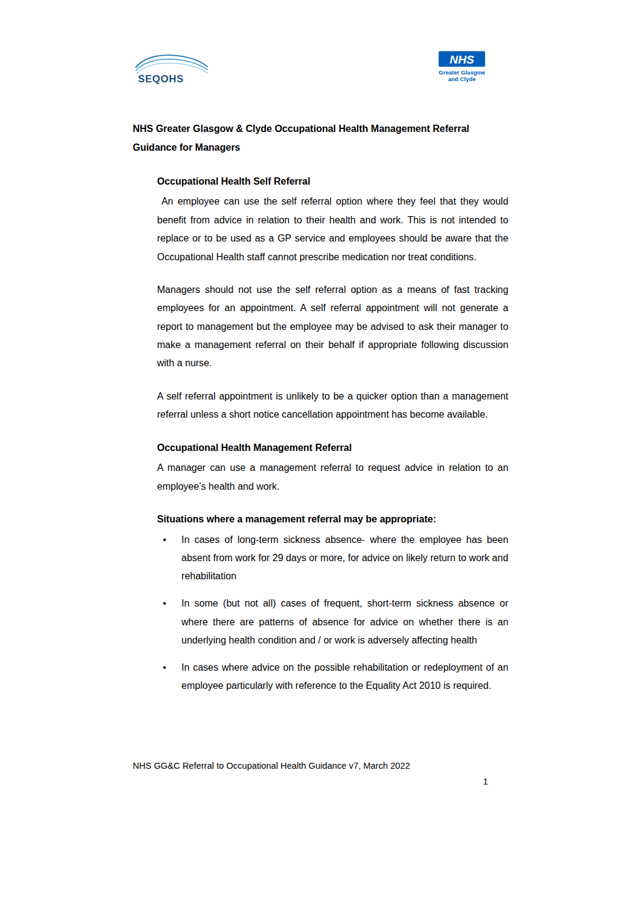SEQOHS
NHS Greater Glasgow and Clyde
NHS Greater Glasgow & Clyde Occupational Health Management Referral Guidance for Managers
Occupational Health Self Referral
An employee can use the self referral option where they feel that they would benefit from advice in relation to their health and work. This is not intended to replace or to be used as a GP service and employees should be aware that the Occupational Health staff cannot prescribe medication nor treat conditions.
Managers should not use the self referral option as a means of fast tracking employees for an appointment. A self referral appointment will not generate a report to management but the employee may be advised to ask their manager to make a management referral on their behalf if appropriate following discussion with a nurse.
A self referral appointment is unlikely to be a quicker option than a management referral unless a short notice cancellation appointment has become available.
Occupational Health Management Referral
A manager can use a management referral to request advice in relation to an employee’s health and work.
Situations where a management referral may be appropriate:
In cases of long-term sickness absence- where the employee has been absent from work for 29 days or more, for advice on likely return to work and rehabilitation
In some (but not all) cases of frequent, short-term sickness absence or where there are patterns of absence for advice on whether there is an underlying health condition and / or work is adversely affecting health
In cases where advice on the possible rehabilitation or redeployment of an employee particularly with reference to the Equality Act 2010 is required.
NHS GG&C Referral to Occupational Health Guidance v7, March 2022
1